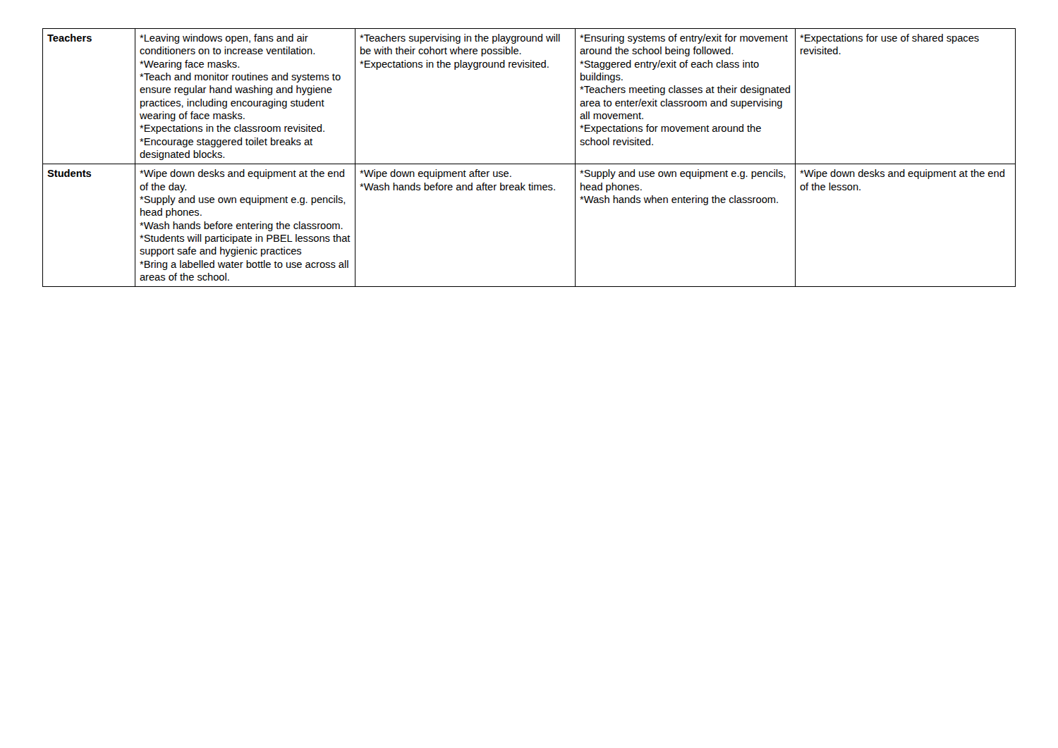| Teachers | *Leaving windows open, fans and air conditioners on to increase ventilation. *Wearing face masks. *Teach and monitor routines and systems to ensure regular hand washing and hygiene practices, including encouraging student wearing of face masks. *Expectations in the classroom revisited. *Encourage staggered toilet breaks at designated blocks. | *Teachers supervising in the playground will be with their cohort where possible. *Expectations in the playground revisited. | *Ensuring systems of entry/exit for movement around the school being followed. *Staggered entry/exit of each class into buildings. *Teachers meeting classes at their designated area to enter/exit classroom and supervising all movement. *Expectations for movement around the school revisited. | *Expectations for use of shared spaces revisited. |
| Students | *Wipe down desks and equipment at the end of the day. *Supply and use own equipment e.g. pencils, head phones. *Wash hands before entering the classroom. *Students will participate in PBEL lessons that support safe and hygienic practices *Bring a labelled water bottle to use across all areas of the school. | *Wipe down equipment after use. *Wash hands before and after break times. | *Supply and use own equipment e.g. pencils, head phones. *Wash hands when entering the classroom. | *Wipe down desks and equipment at the end of the lesson. |